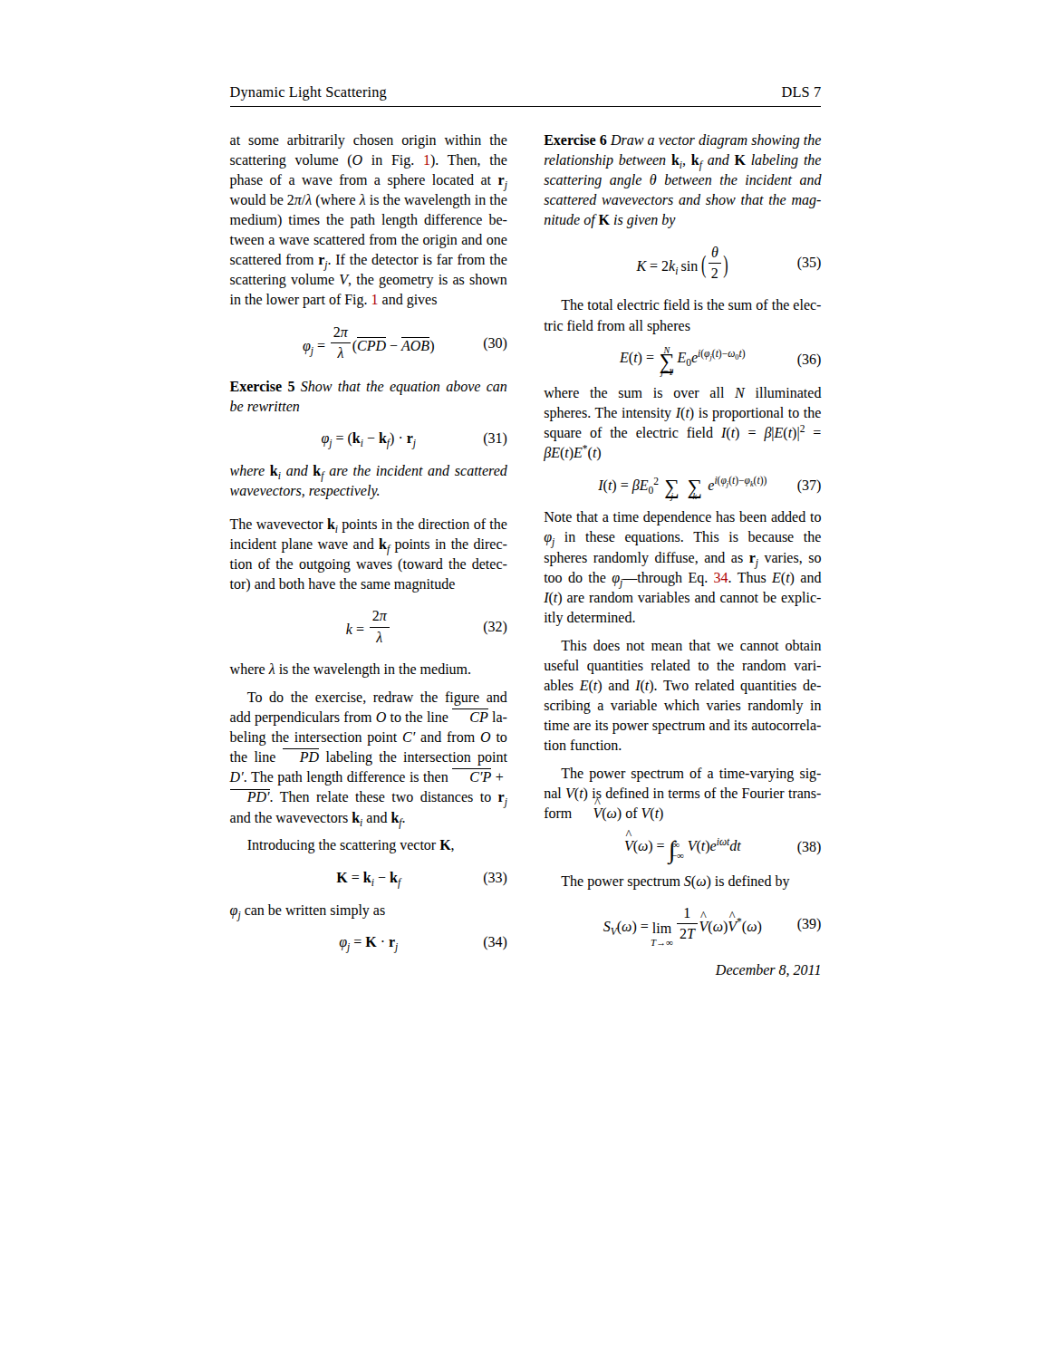Dynamic Light Scattering DLS 7
at some arbitrarily chosen origin within the scattering volume (O in Fig. 1). Then, the phase of a wave from a sphere located at rj would be 2π/λ (where λ is the wavelength in the medium) times the path length difference between a wave scattered from the origin and one scattered from rj. If the detector is far from the scattering volume V, the geometry is as shown in the lower part of Fig. 1 and gives
φj = 2π λ(CPD − AOB) (30)
Exercise 5 Show that the equation above can be rewritten
φj = (ki − kf) · rj (31)
where ki and kf are the incident and scattered wavevectors, respectively.
The wavevector ki points in the direction of the incident plane wave and kf points in the direction of the outgoing waves (toward the detector) and both have the same magnitude
k = 2π λ (32)
where λ is the wavelength in the medium.
To do the exercise, redraw the figure and add perpendiculars from O to the line CP labeling the intersection point C′ and from O to the line PD labeling the intersection point D′. The path length difference is then C′P + PD′. Then relate these two distances to rj and the wavevectors ki and kf.
Introducing the scattering vector K,
K = ki − kf (33)
φj can be written simply as
φj = K · rj (34)
Exercise 6 Draw a vector diagram showing the relationship between ki, kf and K labeling the scattering angle θ between the incident and scattered wavevectors and show that the magnitude of K is given by
K = 2ki sin (θ 2) (35)
The total electric field is the sum of the electric field from all spheres
E(t) = ∑Nj=1 E0ei(φj(t)−ω0t) (36)
where the sum is over all N illuminated spheres. The intensity I(t) is proportional to the square of the electric field I(t) = β|E(t)|2 = βE(t)E*(t)
I(t) = βE02 ∑j ∑k ei(φj(t)−φk(t)) (37)
Note that a time dependence has been added to φj in these equations. This is because the spheres randomly diffuse, and as rj varies, so too do the φj—through Eq. 34. Thus E(t) and I(t) are random variables and cannot be explicitly determined.
This does not mean that we cannot obtain useful quantities related to the random variables E(t) and I(t). Two related quantities describing a variable which varies randomly in time are its power spectrum and its autocorrelation function.
The power spectrum of a time-varying signal V(t) is defined in terms of the Fourier transform V(ω) of V(t)
V(ω) = ∫∞−∞V(t)eiωtdt (38)
The power spectrum S(ω) is defined by
SV(ω) = lim T→∞12T V(ω)V*(ω) (39)
December 8, 2011